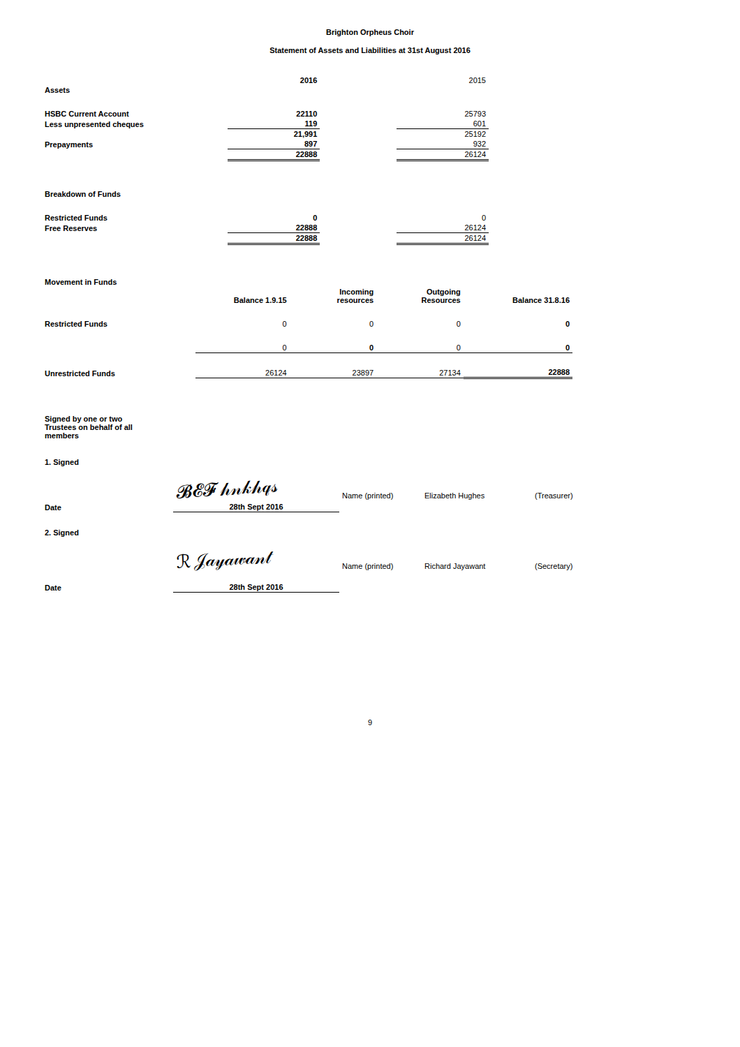Brighton Orpheus Choir
Statement of Assets and Liabilities at 31st August 2016
| | 2016 | | 2015 |
| Assets | | | |
| HSBC Current Account | 22110 | | 25793 |
| Less unpresented cheques | 119 | | 601 |
| | 21,991 | | 25192 |
| Prepayments | 897 | | 932 |
| | 22888 | | 26124 |
| Breakdown of Funds | | | |
| Restricted Funds | 0 | | 0 |
| Free Reserves | 22888 | | 26124 |
| | 22888 | | 26124 |
| Movement in Funds | | | | |
| | Balance 1.9.15 | Incoming resources | Outgoing Resources | Balance 31.8.16 |
| Restricted Funds | 0 | 0 | 0 | 0 |
| | 0 | 0 | 0 | 0 |
| Unrestricted Funds | 26124 | 23897 | 27134 | 22888 |
| Signed by one or two Trustees on behalf of all members | | | | |
| 1. Signed | 𝓑𝓔𝓕 𝒽𝓃𝓀𝒽𝓆𝓈 | Name (printed) | Elizabeth Hughes | (Treasurer) |
| Date | 28th Sept 2016 | | | |
| 2. Signed | ℛ 𝒥𝒶𝓎𝒶𝓌𝒶𝓃𝓉 | Name (printed) | Richard Jayawant | (Secretary) |
| Date | 28th Sept 2016 | | | |
9